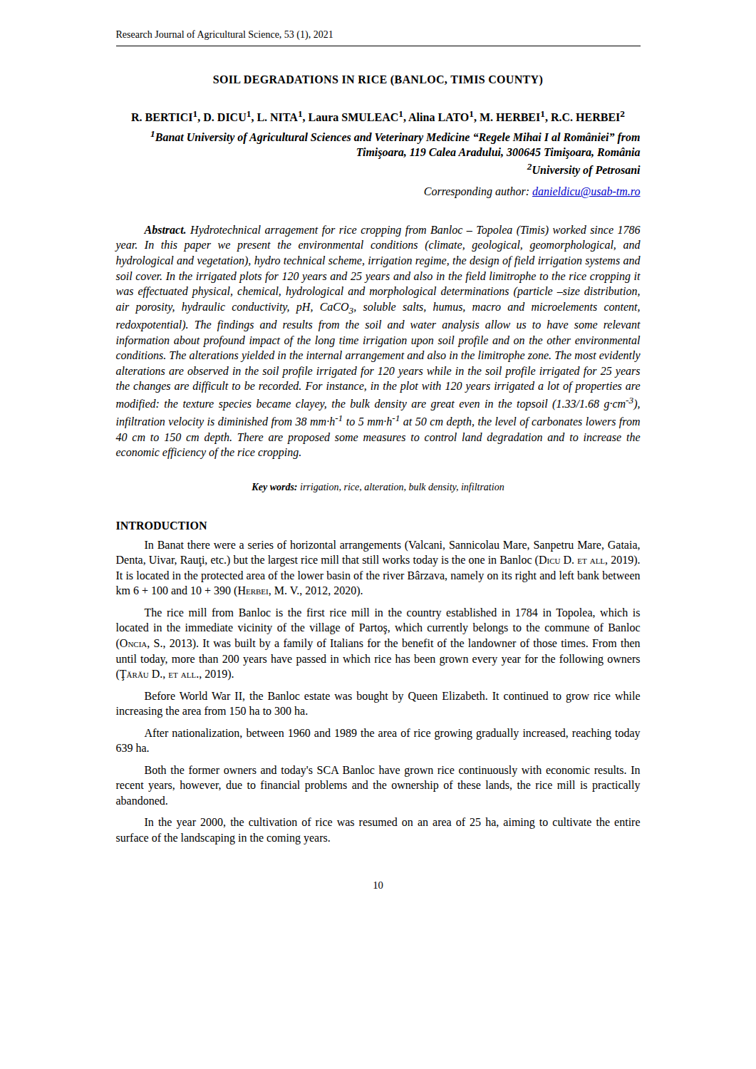Research Journal of Agricultural Science, 53 (1), 2021
Soil Degradations in Rice (Banloc, Timis County)
R. BERTICI1, D. DICU1, L. NITA1, Laura SMULEAC1, Alina LATO1, M. HERBEI1, R.C. HERBEI2
1Banat University of Agricultural Sciences and Veterinary Medicine “Regele Mihai I al României” from Timişoara, 119 Calea Aradului, 300645 Timişoara, România
2University of Petrosani
Corresponding author: danieldicu@usab-tm.ro
Abstract. Hydrotechnical arragement for rice cropping from Banloc – Topolea (Timis) worked since 1786 year. In this paper we present the environmental conditions (climate, geological, geomorphological, and hydrological and vegetation), hydro technical scheme, irrigation regime, the design of field irrigation systems and soil cover. In the irrigated plots for 120 years and 25 years and also in the field limitrophe to the rice cropping it was effectuated physical, chemical, hydrological and morphological determinations (particle –size distribution, air porosity, hydraulic conductivity, pH, CaCO3, soluble salts, humus, macro and microelements content, redoxpotential). The findings and results from the soil and water analysis allow us to have some relevant information about profound impact of the long time irrigation upon soil profile and on the other environmental conditions. The alterations yielded in the internal arrangement and also in the limitrophe zone. The most evidently alterations are observed in the soil profile irrigated for 120 years while in the soil profile irrigated for 25 years the changes are difficult to be recorded. For instance, in the plot with 120 years irrigated a lot of properties are modified: the texture species became clayey, the bulk density are great even in the topsoil (1.33/1.68 g·cm-3), infiltration velocity is diminished from 38 mm·h-1 to 5 mm·h-1 at 50 cm depth, the level of carbonates lowers from 40 cm to 150 cm depth. There are proposed some measures to control land degradation and to increase the economic efficiency of the rice cropping.
Key words: irrigation, rice, alteration, bulk density, infiltration
Introduction
In Banat there were a series of horizontal arrangements (Valcani, Sannicolau Mare, Sanpetru Mare, Gataia, Denta, Uivar, Rauţi, etc.) but the largest rice mill that still works today is the one in Banloc (Dicu D. et all, 2019). It is located in the protected area of the lower basin of the river Bârzava, namely on its right and left bank between km 6 + 100 and 10 + 390 (Herbei, M. V., 2012, 2020).
The rice mill from Banloc is the first rice mill in the country established in 1784 in Topolea, which is located in the immediate vicinity of the village of Partoş, which currently belongs to the commune of Banloc (Oncia, S., 2013). It was built by a family of Italians for the benefit of the landowner of those times. From then until today, more than 200 years have passed in which rice has been grown every year for the following owners (Ţărău D., et all., 2019).
Before World War II, the Banloc estate was bought by Queen Elizabeth. It continued to grow rice while increasing the area from 150 ha to 300 ha.
After nationalization, between 1960 and 1989 the area of rice growing gradually increased, reaching today 639 ha.
Both the former owners and today's SCA Banloc have grown rice continuously with economic results. In recent years, however, due to financial problems and the ownership of these lands, the rice mill is practically abandoned.
In the year 2000, the cultivation of rice was resumed on an area of 25 ha, aiming to cultivate the entire surface of the landscaping in the coming years.
10